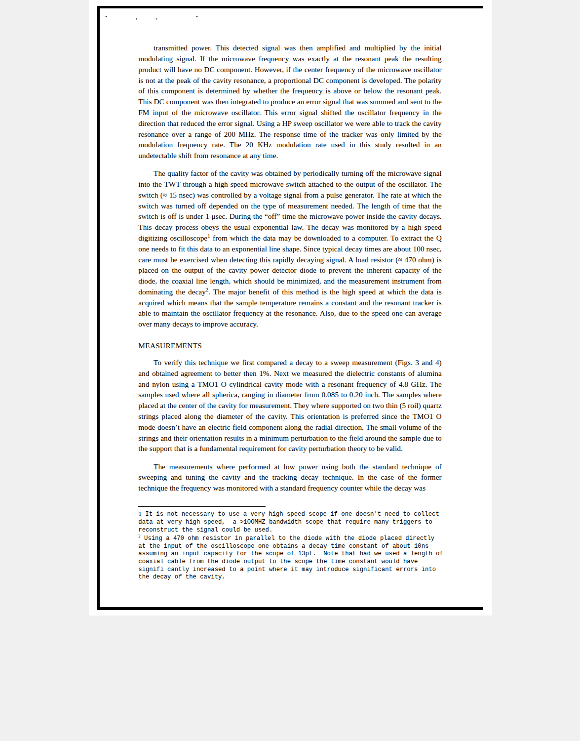• , , •
transmitted power. This detected signal was then amplified and multiplied by the initial modulating signal. If the microwave frequency was exactly at the resonant peak the resulting product will have no DC component. However, if the center frequency of the microwave oscillator is not at the peak of the cavity resonance, a proportional DC component is developed. The polarity of this component is determined by whether the frequency is above or below the resonant peak. This DC component was then integrated to produce an error signal that was summed and sent to the FM input of the microwave oscillator. This error signal shifted the oscillator frequency in the direction that reduced the error signal. Using a HP sweep oscillator we were able to track the cavity resonance over a range of 200 MHz. The response time of the tracker was only limited by the modulation frequency rate. The 20 KHz modulation rate used in this study resulted in an undetectable shift from resonance at any time.
The quality factor of the cavity was obtained by periodically turning off the microwave signal into the TWT through a high speed microwave switch attached to the output of the oscillator. The switch (≈ 15 nsec) was controlled by a voltage signal from a pulse generator. The rate at which the switch was turned off depended on the type of measurement needed. The length of time that the switch is off is under 1 μsec. During the “off” time the microwave power inside the cavity decays. This decay process obeys the usual exponential law. The decay was monitored by a high speed digitizing oscilloscope1 from which the data may be downloaded to a computer. To extract the Q one needs to fit this data to an exponential line shape. Since typical decay times are about 100 nsec, care must be exercised when detecting this rapidly decaying signal. A load resistor (≈ 470 ohm) is placed on the output of the cavity power detector diode to prevent the inherent capacity of the diode, the coaxial line length, which should be minimized, and the measurement instrument from dominating the decay2. The major benefit of this method is the high speed at which the data is acquired which means that the sample temperature remains a constant and the resonant tracker is able to maintain the oscillator frequency at the resonance. Also, due to the speed one can average over many decays to improve accuracy.
MEASUREMENTS
To verify this technique we first compared a decay to a sweep measurement (Figs. 3 and 4) and obtained agreement to better then 1%. Next we measured the dielectric constants of alumina and nylon using a TMO1 O cylindrical cavity mode with a resonant frequency of 4.8 GHz. The samples used where all spherica, ranging in diameter from 0.085 to 0.20 inch. The samples where placed at the center of the cavity for measurement. They where supported on two thin (5 roil) quartz strings placed along the diameter of the cavity. This orientation is preferred since the TMO1 O mode doesn’t have an electric field component along the radial direction. The small volume of the strings and their orientation results in a minimum perturbation to the field around the sample due to the support that is a fundamental requirement for cavity perturbation theory to be valid.
The measurements where performed at low power using both the standard technique of sweeping and tuning the cavity and the tracking decay technique. In the case of the former technique the frequency was monitored with a standard frequency counter while the decay was
1 It is not necessary to use a very high speed scope if one doesn't need to collect data at very high speed, a >1OOMHZ bandwidth scope that require many triggers to reconstruct the signal could be used.
2 Using a 470 ohm resistor in parallel to the diode with the diode placed directly at the input of the oscilloscope one obtains a decay time constant of about 10ns assuming an input capacity for the scope of 13pf. Note that had we used a length of coaxial cable from the diode output to the scope the time constant would have signifi cantly increased to a point where it may introduce significant errors into the decay of the cavity.